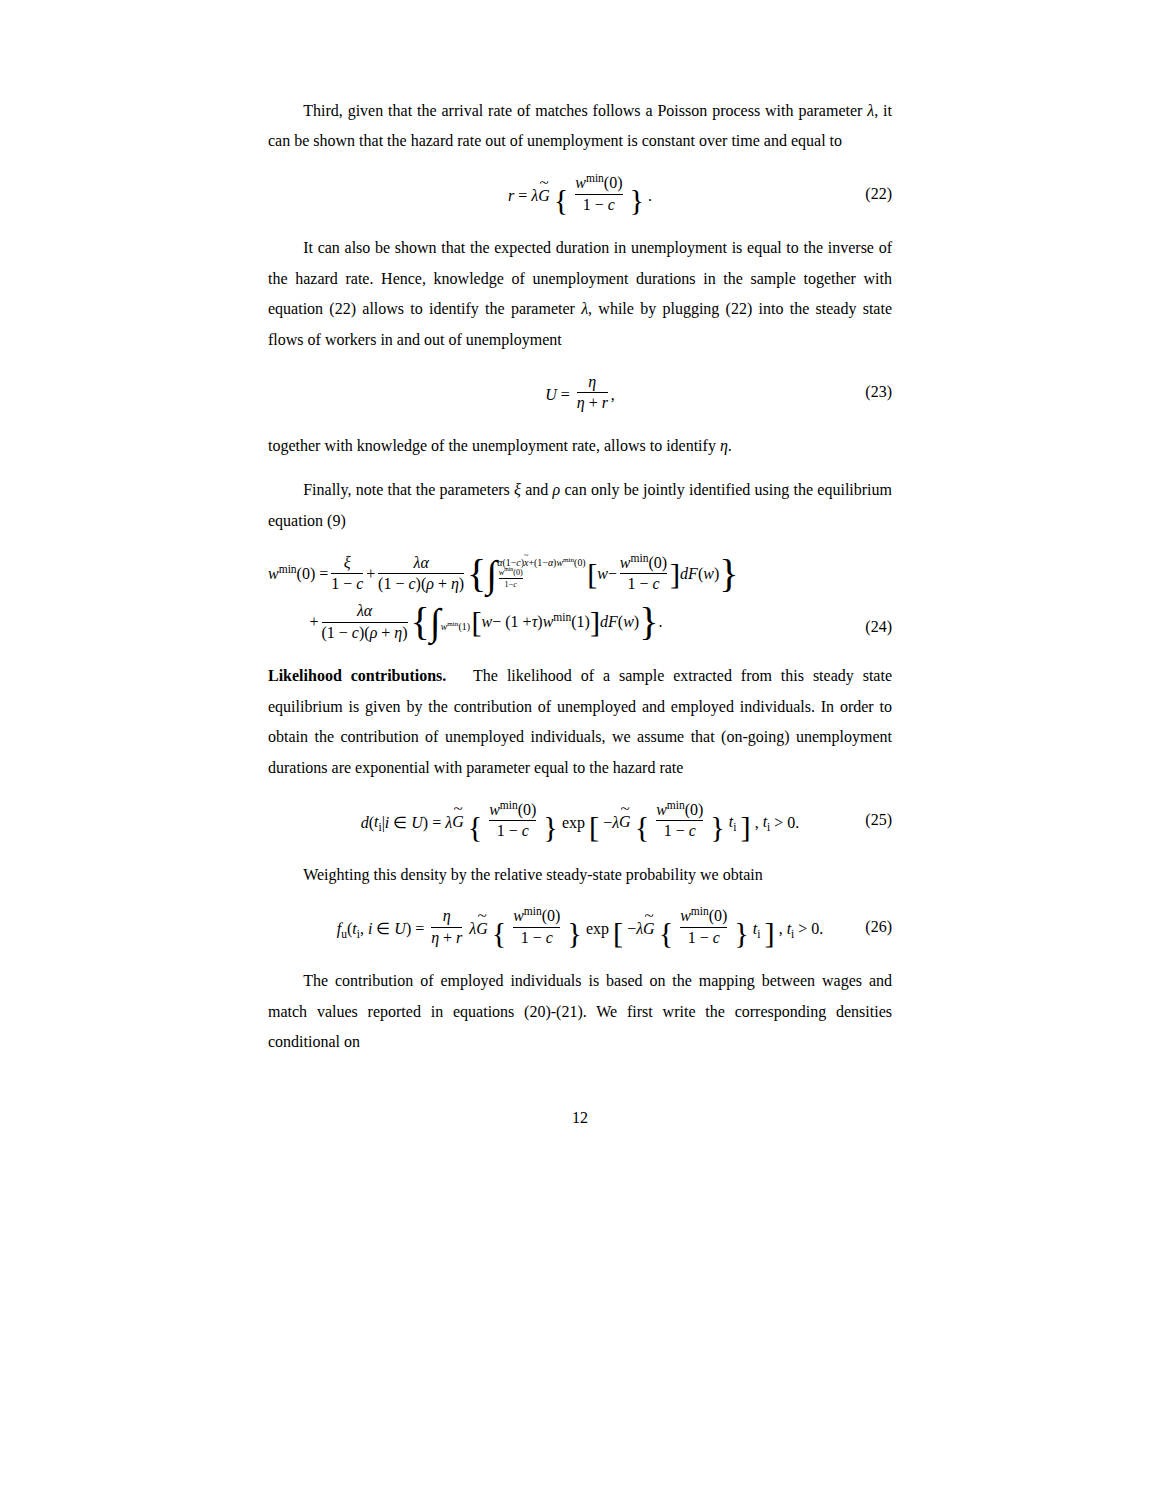Third, given that the arrival rate of matches follows a Poisson process with parameter λ, it can be shown that the hazard rate out of unemployment is constant over time and equal to
r = λG { wmin(0) 1 − c } .
(22)
It can also be shown that the expected duration in unemployment is equal to the inverse of the hazard rate. Hence, knowledge of unemployment durations in the sample together with equation (22) allows to identify the parameter λ, while by plugging (22) into the steady state flows of workers in and out of unemployment
U = ηη + r,
(23)
together with knowledge of the unemployment rate, allows to identify η.
Finally, note that the parameters ξ and ρ can only be jointly identified using the equilibrium equation (9)
wmin(0) = ξ 1 − c + λα(1 − c)(ρ + η) { ∫α(1−c)x+(1−α)wmin(0) wmin(0) 1−c [ w − wmin(0) 1 − c ] dF(w) }
+ λα(1 − c)(ρ + η) { ∫ wmin(1) [ w − (1 + τ)wmin(1) ] dF(w) } .
(24)
Likelihood contributions. The likelihood of a sample extracted from this steady state equilibrium is given by the contribution of unemployed and employed individuals. In order to obtain the contribution of unemployed individuals, we assume that (on-going) unemployment durations are exponential with parameter equal to the hazard rate
d(ti|i ∈ U) = λG { wmin(0) 1 − c } exp [ −λG { wmin(0) 1 − c } ti ] , ti > 0.
(25)
Weighting this density by the relative steady-state probability we obtain
fu(ti, i ∈ U) = ηη + r λG { wmin(0) 1 − c } exp [ −λG { wmin(0) 1 − c } ti ] , ti > 0.
(26)
The contribution of employed individuals is based on the mapping between wages and match values reported in equations (20)-(21). We first write the corresponding densities conditional on
12